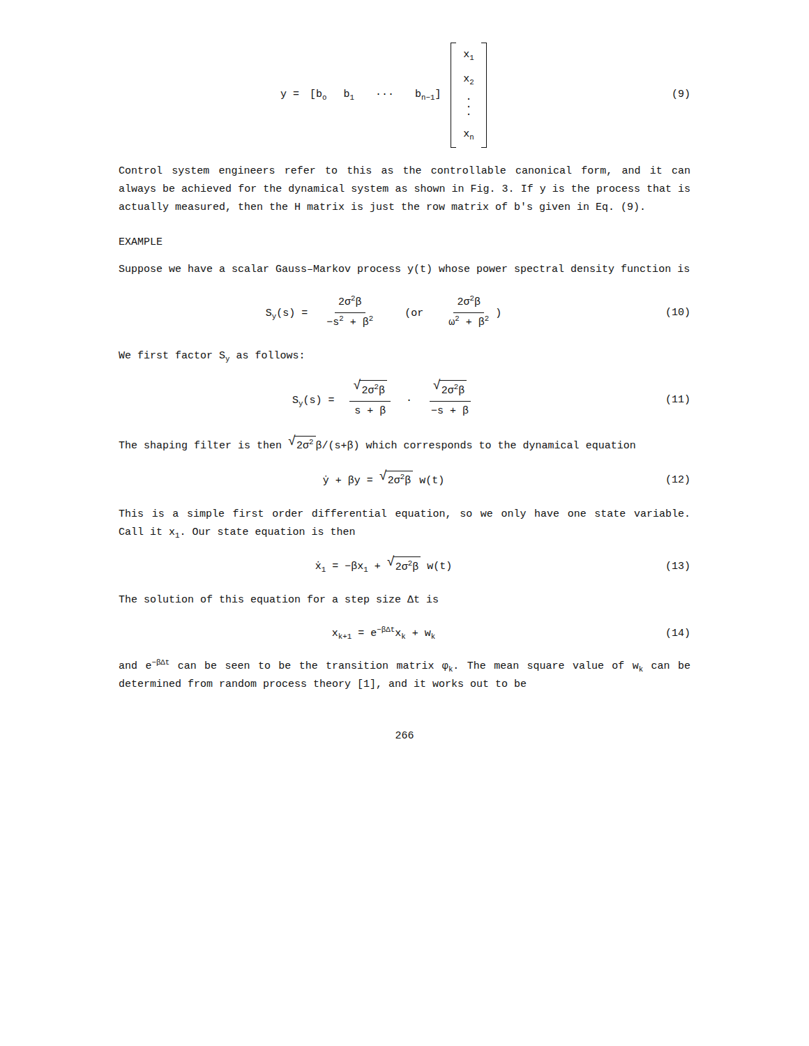(9)
y = [bo b1 ··· bn−1] x1 x2 · · · xn
Control system engineers refer to this as the controllable canonical form, and it can always be achieved for the dynamical system as shown in Fig. 3. If y is the process that is actually measured, then the H matrix is just the row matrix of b's given in Eq. (9).
EXAMPLE
Suppose we have a scalar Gauss–Markov process y(t) whose power spectral density function is
(10)
Sy(s) = 2σ2β −s2 + β2 (or 2σ2β ω2 + β2 )
We first factor Sy as follows:
(11)
Sy(s) = √2σ2β s + β · √2σ2β −s + β
The shaping filter is then √2σ2β/(s+β) which corresponds to the dynamical equation
(12)
ẏ + βy = √2σ2β w(t)
This is a simple first order differential equation, so we only have one state variable. Call it x1. Our state equation is then
(13)
ẋ1 = −βx1 + √2σ2β w(t)
The solution of this equation for a step size Δt is
(14)
xk+1 = e−βΔtxk + wk
and e−βΔt can be seen to be the transition matrix φk. The mean square value of wk can be determined from random process theory [1], and it works out to be
266